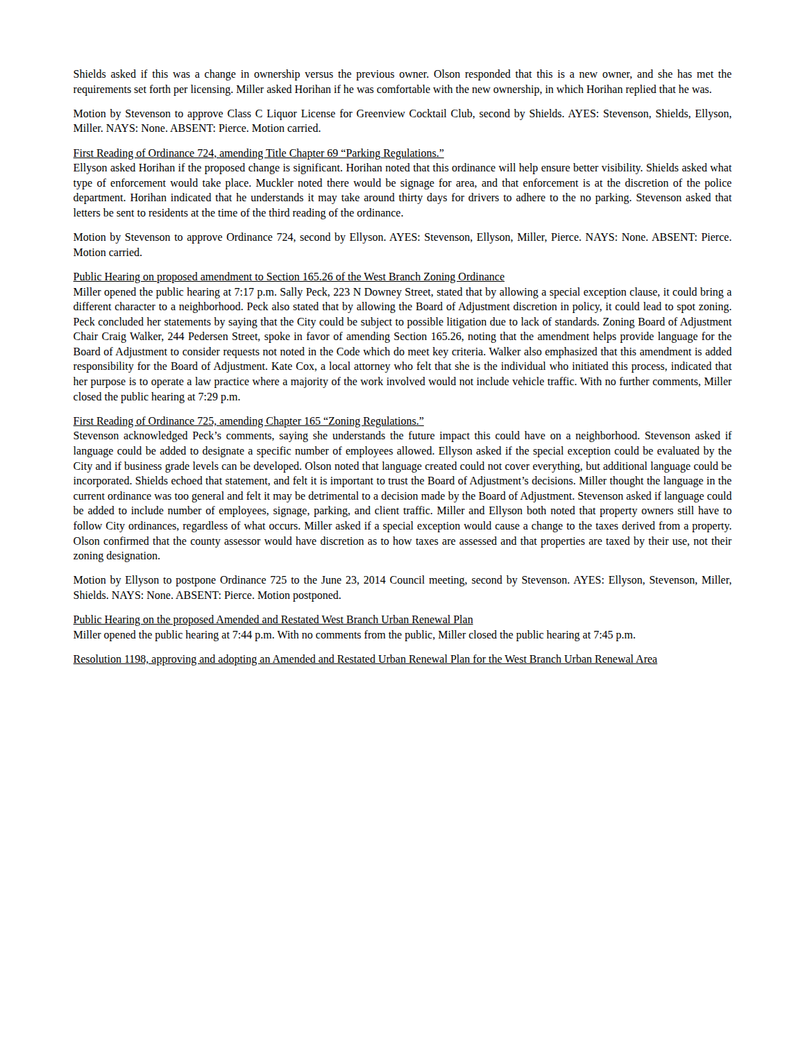Shields asked if this was a change in ownership versus the previous owner. Olson responded that this is a new owner, and she has met the requirements set forth per licensing. Miller asked Horihan if he was comfortable with the new ownership, in which Horihan replied that he was.
Motion by Stevenson to approve Class C Liquor License for Greenview Cocktail Club, second by Shields. AYES: Stevenson, Shields, Ellyson, Miller. NAYS: None. ABSENT: Pierce. Motion carried.
First Reading of Ordinance 724, amending Title Chapter 69 “Parking Regulations.”
Ellyson asked Horihan if the proposed change is significant. Horihan noted that this ordinance will help ensure better visibility. Shields asked what type of enforcement would take place. Muckler noted there would be signage for area, and that enforcement is at the discretion of the police department. Horihan indicated that he understands it may take around thirty days for drivers to adhere to the no parking. Stevenson asked that letters be sent to residents at the time of the third reading of the ordinance.
Motion by Stevenson to approve Ordinance 724, second by Ellyson. AYES: Stevenson, Ellyson, Miller, Pierce. NAYS: None. ABSENT: Pierce. Motion carried.
Public Hearing on proposed amendment to Section 165.26 of the West Branch Zoning Ordinance
Miller opened the public hearing at 7:17 p.m. Sally Peck, 223 N Downey Street, stated that by allowing a special exception clause, it could bring a different character to a neighborhood. Peck also stated that by allowing the Board of Adjustment discretion in policy, it could lead to spot zoning. Peck concluded her statements by saying that the City could be subject to possible litigation due to lack of standards. Zoning Board of Adjustment Chair Craig Walker, 244 Pedersen Street, spoke in favor of amending Section 165.26, noting that the amendment helps provide language for the Board of Adjustment to consider requests not noted in the Code which do meet key criteria. Walker also emphasized that this amendment is added responsibility for the Board of Adjustment. Kate Cox, a local attorney who felt that she is the individual who initiated this process, indicated that her purpose is to operate a law practice where a majority of the work involved would not include vehicle traffic. With no further comments, Miller closed the public hearing at 7:29 p.m.
First Reading of Ordinance 725, amending Chapter 165 “Zoning Regulations.”
Stevenson acknowledged Peck’s comments, saying she understands the future impact this could have on a neighborhood. Stevenson asked if language could be added to designate a specific number of employees allowed. Ellyson asked if the special exception could be evaluated by the City and if business grade levels can be developed. Olson noted that language created could not cover everything, but additional language could be incorporated. Shields echoed that statement, and felt it is important to trust the Board of Adjustment’s decisions. Miller thought the language in the current ordinance was too general and felt it may be detrimental to a decision made by the Board of Adjustment. Stevenson asked if language could be added to include number of employees, signage, parking, and client traffic. Miller and Ellyson both noted that property owners still have to follow City ordinances, regardless of what occurs. Miller asked if a special exception would cause a change to the taxes derived from a property. Olson confirmed that the county assessor would have discretion as to how taxes are assessed and that properties are taxed by their use, not their zoning designation.
Motion by Ellyson to postpone Ordinance 725 to the June 23, 2014 Council meeting, second by Stevenson. AYES: Ellyson, Stevenson, Miller, Shields. NAYS: None. ABSENT: Pierce. Motion postponed.
Public Hearing on the proposed Amended and Restated West Branch Urban Renewal Plan
Miller opened the public hearing at 7:44 p.m. With no comments from the public, Miller closed the public hearing at 7:45 p.m.
Resolution 1198, approving and adopting an Amended and Restated Urban Renewal Plan for the West Branch Urban Renewal Area